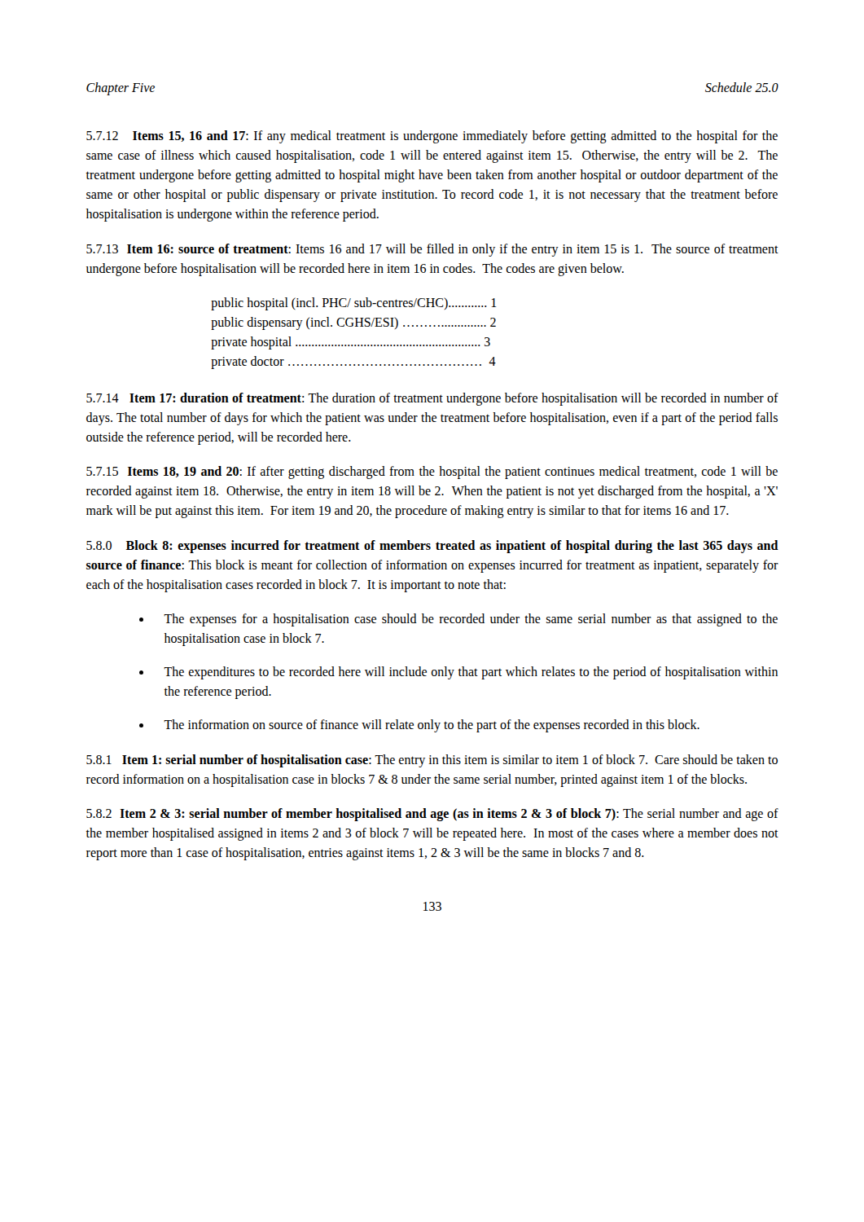Chapter Five Schedule 25.0
5.7.12 Items 15, 16 and 17: If any medical treatment is undergone immediately before getting admitted to the hospital for the same case of illness which caused hospitalisation, code 1 will be entered against item 15. Otherwise, the entry will be 2. The treatment undergone before getting admitted to hospital might have been taken from another hospital or outdoor department of the same or other hospital or public dispensary or private institution. To record code 1, it is not necessary that the treatment before hospitalisation is undergone within the reference period.
5.7.13 Item 16: source of treatment: Items 16 and 17 will be filled in only if the entry in item 15 is 1. The source of treatment undergone before hospitalisation will be recorded here in item 16 in codes. The codes are given below.
public hospital (incl. PHC/ sub-centres/CHC)............ 1
public dispensary (incl. CGHS/ESI) ……….............. 2
private hospital ......................................................... 3
private doctor ……………………………………… 4
5.7.14 Item 17: duration of treatment: The duration of treatment undergone before hospitalisation will be recorded in number of days. The total number of days for which the patient was under the treatment before hospitalisation, even if a part of the period falls outside the reference period, will be recorded here.
5.7.15 Items 18, 19 and 20: If after getting discharged from the hospital the patient continues medical treatment, code 1 will be recorded against item 18. Otherwise, the entry in item 18 will be 2. When the patient is not yet discharged from the hospital, a 'X' mark will be put against this item. For item 19 and 20, the procedure of making entry is similar to that for items 16 and 17.
5.8.0 Block 8: expenses incurred for treatment of members treated as inpatient of hospital during the last 365 days and source of finance: This block is meant for collection of information on expenses incurred for treatment as inpatient, separately for each of the hospitalisation cases recorded in block 7. It is important to note that:
The expenses for a hospitalisation case should be recorded under the same serial number as that assigned to the hospitalisation case in block 7.
The expenditures to be recorded here will include only that part which relates to the period of hospitalisation within the reference period.
The information on source of finance will relate only to the part of the expenses recorded in this block.
5.8.1 Item 1: serial number of hospitalisation case: The entry in this item is similar to item 1 of block 7. Care should be taken to record information on a hospitalisation case in blocks 7 & 8 under the same serial number, printed against item 1 of the blocks.
5.8.2 Item 2 & 3: serial number of member hospitalised and age (as in items 2 & 3 of block 7): The serial number and age of the member hospitalised assigned in items 2 and 3 of block 7 will be repeated here. In most of the cases where a member does not report more than 1 case of hospitalisation, entries against items 1, 2 & 3 will be the same in blocks 7 and 8.
133